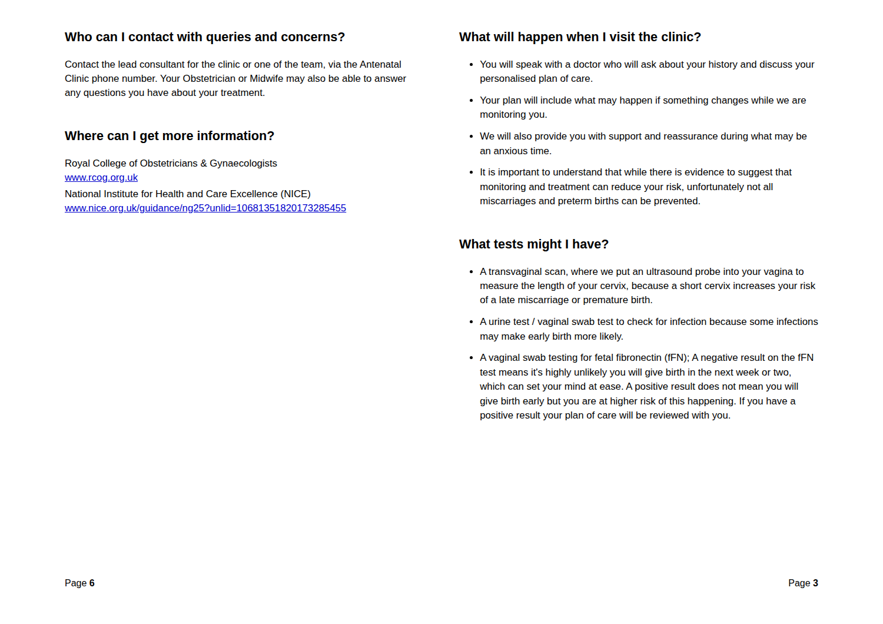Who can I contact with queries and concerns?
Contact the lead consultant for the clinic or one of the team, via the Antenatal Clinic phone number. Your Obstetrician or Midwife may also be able to answer any questions you have about your treatment.
Where can I get more information?
Royal College of Obstetricians & Gynaecologists
www.rcog.org.uk
National Institute for Health and Care Excellence (NICE)
www.nice.org.uk/guidance/ng25?unlid=10681351820173285455
Page 6
What will happen when I visit the clinic?
You will speak with a doctor who will ask about your history and discuss your personalised plan of care.
Your plan will include what may happen if something changes while we are monitoring you.
We will also provide you with support and reassurance during what may be an anxious time.
It is important to understand that while there is evidence to suggest that monitoring and treatment can reduce your risk, unfortunately not all miscarriages and preterm births can be prevented.
What tests might I have?
A transvaginal scan, where we put an ultrasound probe into your vagina to measure the length of your cervix, because a short cervix increases your risk of a late miscarriage or premature birth.
A urine test / vaginal swab test to check for infection because some infections may make early birth more likely.
A vaginal swab testing for fetal fibronectin (fFN); A negative result on the fFN test means it's highly unlikely you will give birth in the next week or two, which can set your mind at ease. A positive result does not mean you will give birth early but you are at higher risk of this happening. If you have a positive result your plan of care will be reviewed with you.
Page 3